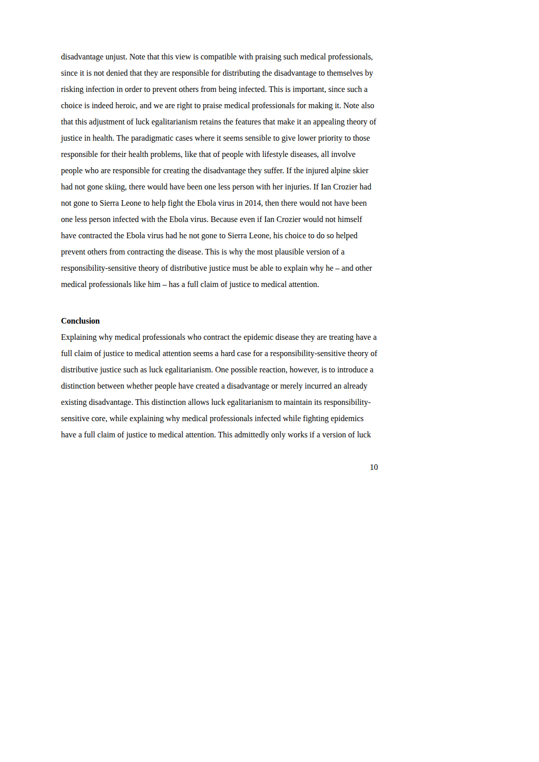disadvantage unjust. Note that this view is compatible with praising such medical professionals, since it is not denied that they are responsible for distributing the disadvantage to themselves by risking infection in order to prevent others from being infected. This is important, since such a choice is indeed heroic, and we are right to praise medical professionals for making it. Note also that this adjustment of luck egalitarianism retains the features that make it an appealing theory of justice in health. The paradigmatic cases where it seems sensible to give lower priority to those responsible for their health problems, like that of people with lifestyle diseases, all involve people who are responsible for creating the disadvantage they suffer. If the injured alpine skier had not gone skiing, there would have been one less person with her injuries. If Ian Crozier had not gone to Sierra Leone to help fight the Ebola virus in 2014, then there would not have been one less person infected with the Ebola virus. Because even if Ian Crozier would not himself have contracted the Ebola virus had he not gone to Sierra Leone, his choice to do so helped prevent others from contracting the disease. This is why the most plausible version of a responsibility-sensitive theory of distributive justice must be able to explain why he – and other medical professionals like him – has a full claim of justice to medical attention.
Conclusion
Explaining why medical professionals who contract the epidemic disease they are treating have a full claim of justice to medical attention seems a hard case for a responsibility-sensitive theory of distributive justice such as luck egalitarianism. One possible reaction, however, is to introduce a distinction between whether people have created a disadvantage or merely incurred an already existing disadvantage. This distinction allows luck egalitarianism to maintain its responsibility-sensitive core, while explaining why medical professionals infected while fighting epidemics have a full claim of justice to medical attention. This admittedly only works if a version of luck
10